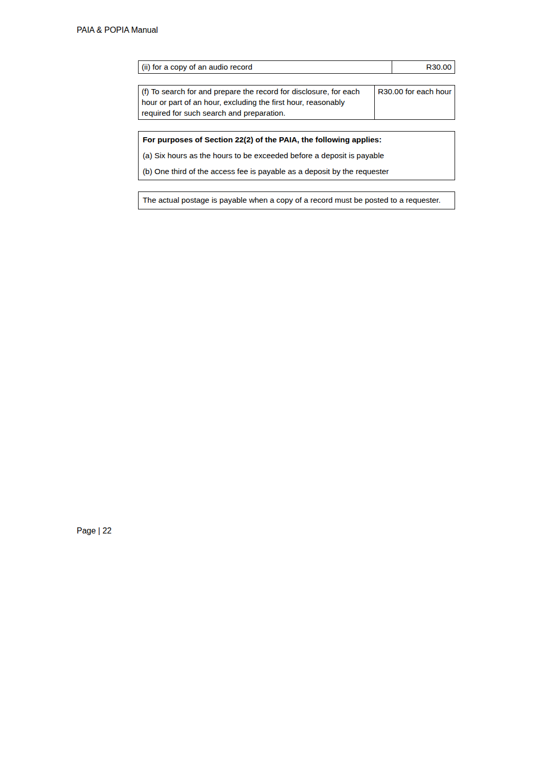PAIA & POPIA Manual
| (ii) for a copy of an audio record | R30.00 |
| (f) To search for and prepare the record for disclosure, for each hour or part of an hour, excluding the first hour, reasonably required for such search and preparation. | R30.00 for each hour |
For purposes of Section 22(2) of the PAIA, the following applies:
(a) Six hours as the hours to be exceeded before a deposit is payable
(b) One third of the access fee is payable as a deposit by the requester
The actual postage is payable when a copy of a record must be posted to a requester.
Page | 22